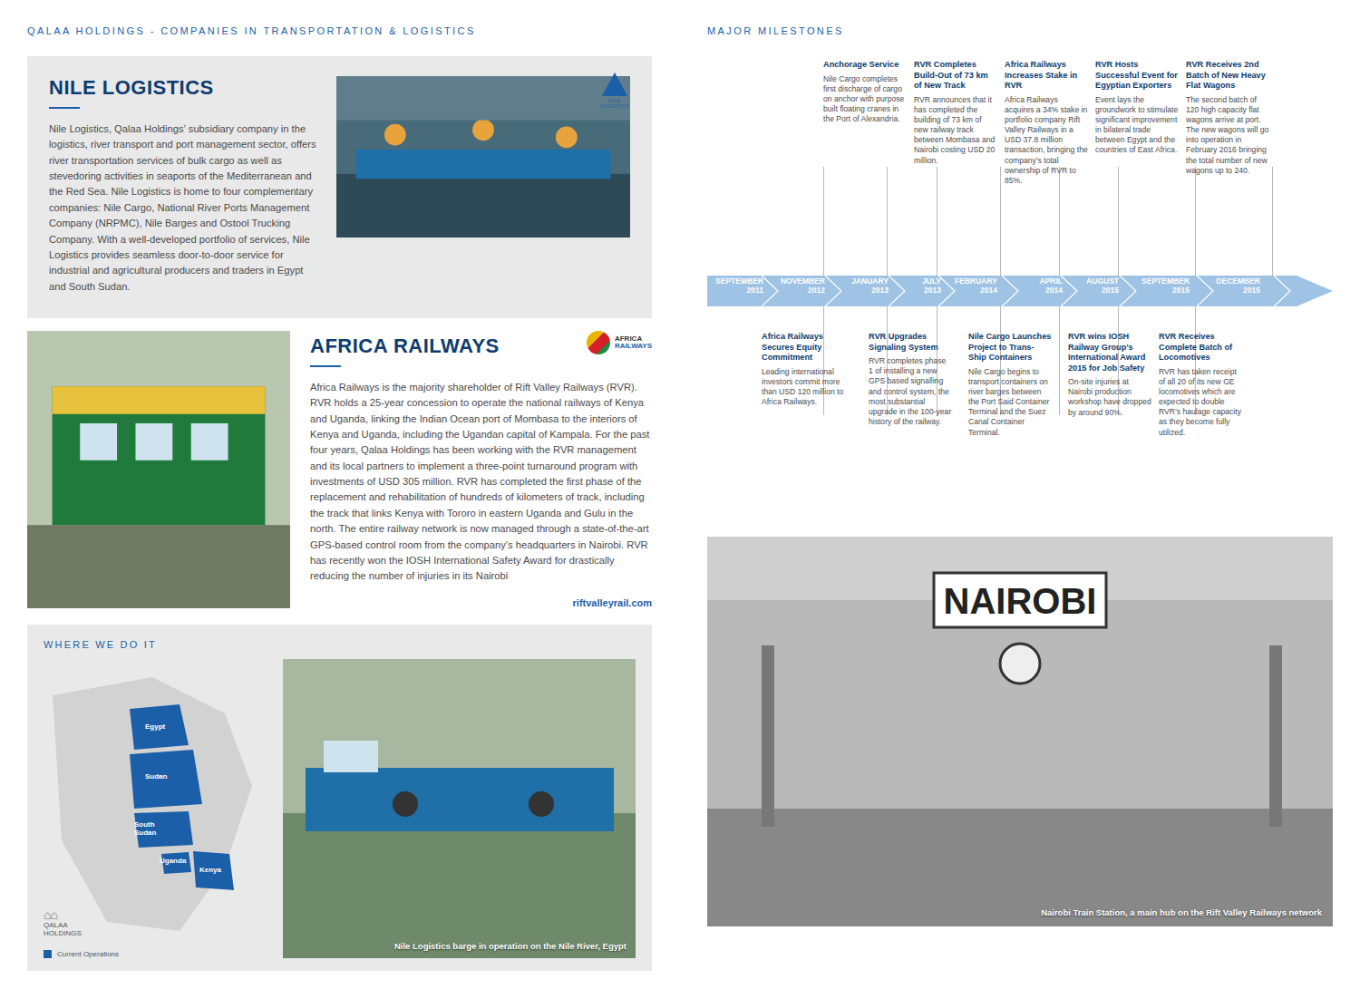Qalaa Holdings - Companies in Transportation & Logistics
NILE LOGISTICS
Nile Logistics, Qalaa Holdings’ subsidiary company in the logistics, river transport and port management sector, offers river transportation services of bulk cargo as well as stevedoring activities in seaports of the Mediterranean and the Red Sea. Nile Logistics is home to four complementary companies: Nile Cargo, National River Ports Management Company (NRPMC), Nile Barges and Ostool Trucking Company. With a well-developed portfolio of services, Nile Logistics provides seamless door-to-door service for industrial and agricultural producers and traders in Egypt and South Sudan.
NILE
LOGISTICS
AFRICA RAILWAYS
AFRICA RAILWAYS
Africa Railways is the majority shareholder of Rift Valley Railways (RVR). RVR holds a 25-year concession to operate the national railways of Kenya and Uganda, linking the Indian Ocean port of Mombasa to the interiors of Kenya and Uganda, including the Ugandan capital of Kampala. For the past four years, Qalaa Holdings has been working with the RVR management and its local partners to implement a three-point turnaround program with investments of USD 305 million. RVR has completed the first phase of the replacement and rehabilitation of hundreds of kilometers of track, including the track that links Kenya with Tororo in eastern Uganda and Gulu in the north. The entire railway network is now managed through a state-of-the-art GPS-based control room from the company’s headquarters in Nairobi. RVR has recently won the IOSH International Safety Award for drastically reducing the number of injuries in its Nairobi
riftvalleyrail.com
Where We Do It
Egypt Sudan South
Sudan Uganda Kenya
⌂⌂
QALAA
HOLDINGS
Current Operations
Nile Logistics barge in operation on the Nile River, Egypt
Major Milestones
SEPTEMBER
2011
NOVEMBER
2012
JANUARY
2013
JULY
2013
FEBRUARY
2014
APRIL
2014
AUGUST
2015
SEPTEMBER
2015
DECEMBER
2015
Anchorage Service
Nile Cargo completes first discharge of cargo on anchor with purpose built floating cranes in the Port of Alexandria.
RVR Completes Build-Out of 73 km of New Track
RVR announces that it has completed the building of 73 km of new railway track between Mombasa and Nairobi costing USD 20 million.
Africa Railways Increases Stake in RVR
Africa Railways acquires a 34% stake in portfolio company Rift Valley Railways in a USD 37.8 million transaction, bringing the company’s total ownership of RVR to 85%.
RVR Hosts Successful Event for Egyptian Exporters
Event lays the groundwork to stimulate significant improvement in bilateral trade between Egypt and the countries of East Africa.
RVR Receives 2nd Batch of New Heavy Flat Wagons
The second batch of 120 high capacity flat wagons arrive at port. The new wagons will go into operation in February 2016 bringing the total number of new wagons up to 240.
Africa Railways Secures Equity Commitment
Leading international investors commit more than USD 120 million to Africa Railways.
RVR Upgrades Signaling System
RVR completes phase 1 of installing a new GPS based signalling and control system, the most substantial upgrade in the 100-year history of the railway.
Nile Cargo Launches Project to Trans-Ship Containers
Nile Cargo begins to transport containers on river barges between the Port Said Container Terminal and the Suez Canal Container Terminal.
RVR wins IOSH Railway Group’s International Award 2015 for Job Safety
On-site injuries at Nairobi production workshop have dropped by around 90%.
RVR Receives Complete Batch of Locomotives
RVR has taken receipt of all 20 of its new GE locomotives which are expected to double RVR’s haulage capacity as they become fully utilized.
Nairobi Train Station, a main hub on the Rift Valley Railways network